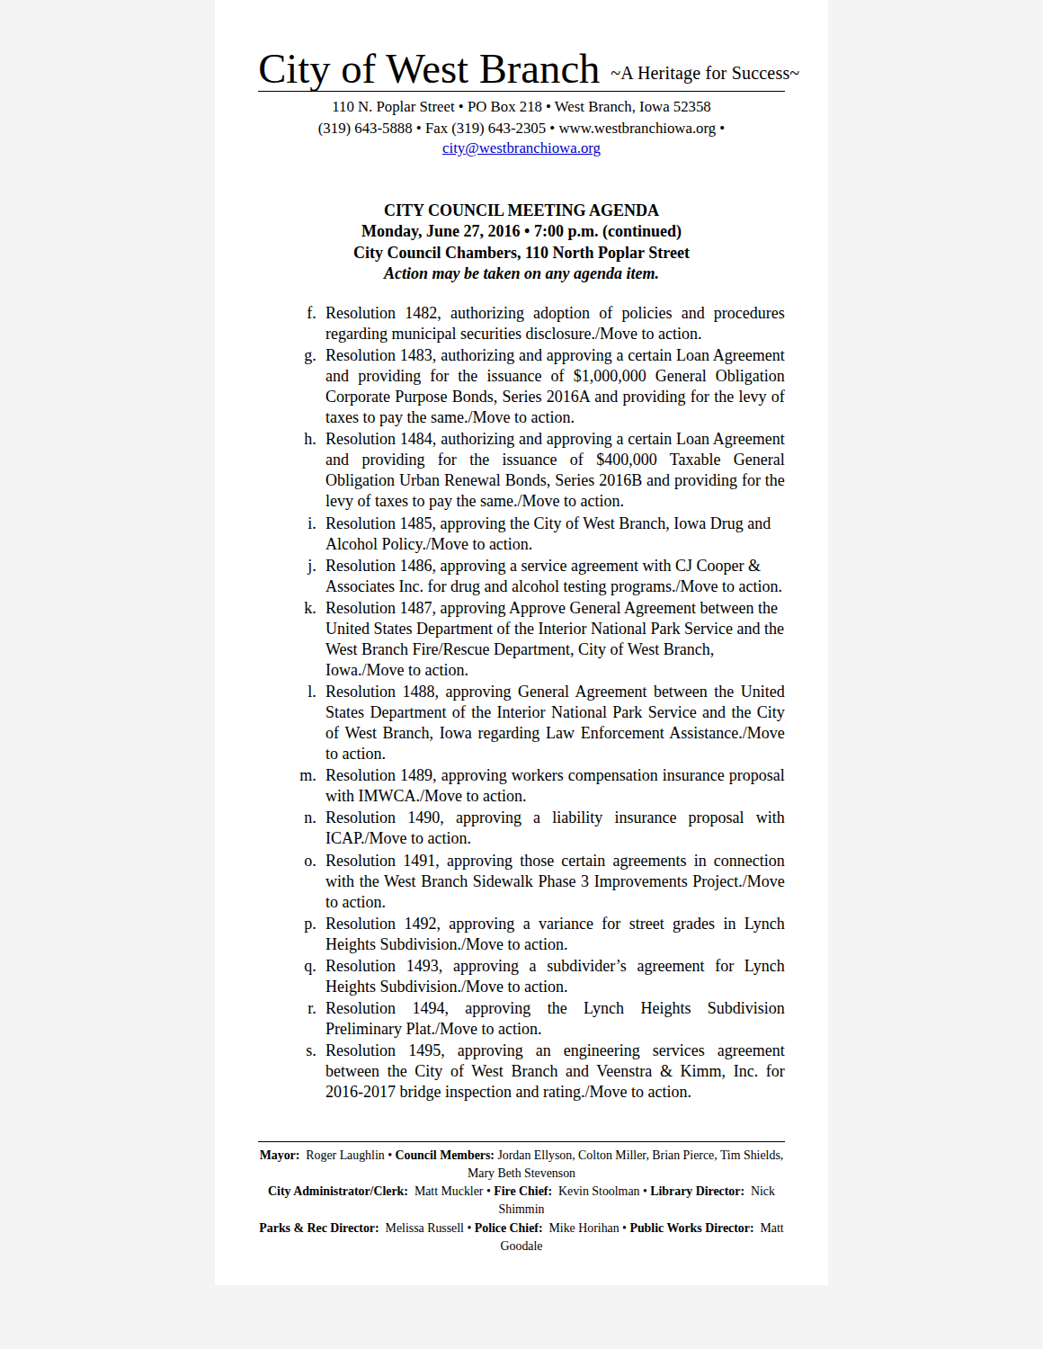City of West Branch ~A Heritage for Success~
110 N. Poplar Street • PO Box 218 • West Branch, Iowa 52358
(319) 643-5888 • Fax (319) 643-2305 • www.westbranchiowa.org • city@westbranchiowa.org
CITY COUNCIL MEETING AGENDA
Monday, June 27, 2016 • 7:00 p.m. (continued)
City Council Chambers, 110 North Poplar Street
Action may be taken on any agenda item.
Resolution 1482, authorizing adoption of policies and procedures regarding municipal securities disclosure./Move to action.
Resolution 1483, authorizing and approving a certain Loan Agreement and providing for the issuance of $1,000,000 General Obligation Corporate Purpose Bonds, Series 2016A and providing for the levy of taxes to pay the same./Move to action.
Resolution 1484, authorizing and approving a certain Loan Agreement and providing for the issuance of $400,000 Taxable General Obligation Urban Renewal Bonds, Series 2016B and providing for the levy of taxes to pay the same./Move to action.
Resolution 1485, approving the City of West Branch, Iowa Drug and Alcohol Policy./Move to action.
Resolution 1486, approving a service agreement with CJ Cooper & Associates Inc. for drug and alcohol testing programs./Move to action.
Resolution 1487, approving Approve General Agreement between the United States Department of the Interior National Park Service and the West Branch Fire/Rescue Department, City of West Branch, Iowa./Move to action.
Resolution 1488, approving General Agreement between the United States Department of the Interior National Park Service and the City of West Branch, Iowa regarding Law Enforcement Assistance./Move to action.
Resolution 1489, approving workers compensation insurance proposal with IMWCA./Move to action.
Resolution 1490, approving a liability insurance proposal with ICAP./Move to action.
Resolution 1491, approving those certain agreements in connection with the West Branch Sidewalk Phase 3 Improvements Project./Move to action.
Resolution 1492, approving a variance for street grades in Lynch Heights Subdivision./Move to action.
Resolution 1493, approving a subdivider’s agreement for Lynch Heights Subdivision./Move to action.
Resolution 1494, approving the Lynch Heights Subdivision Preliminary Plat./Move to action.
Resolution 1495, approving an engineering services agreement between the City of West Branch and Veenstra & Kimm, Inc. for 2016-2017 bridge inspection and rating./Move to action.
Mayor: Roger Laughlin • Council Members: Jordan Ellyson, Colton Miller, Brian Pierce, Tim Shields, Mary Beth Stevenson
City Administrator/Clerk: Matt Muckler • Fire Chief: Kevin Stoolman • Library Director: Nick Shimmin
Parks & Rec Director: Melissa Russell • Police Chief: Mike Horihan • Public Works Director: Matt Goodale